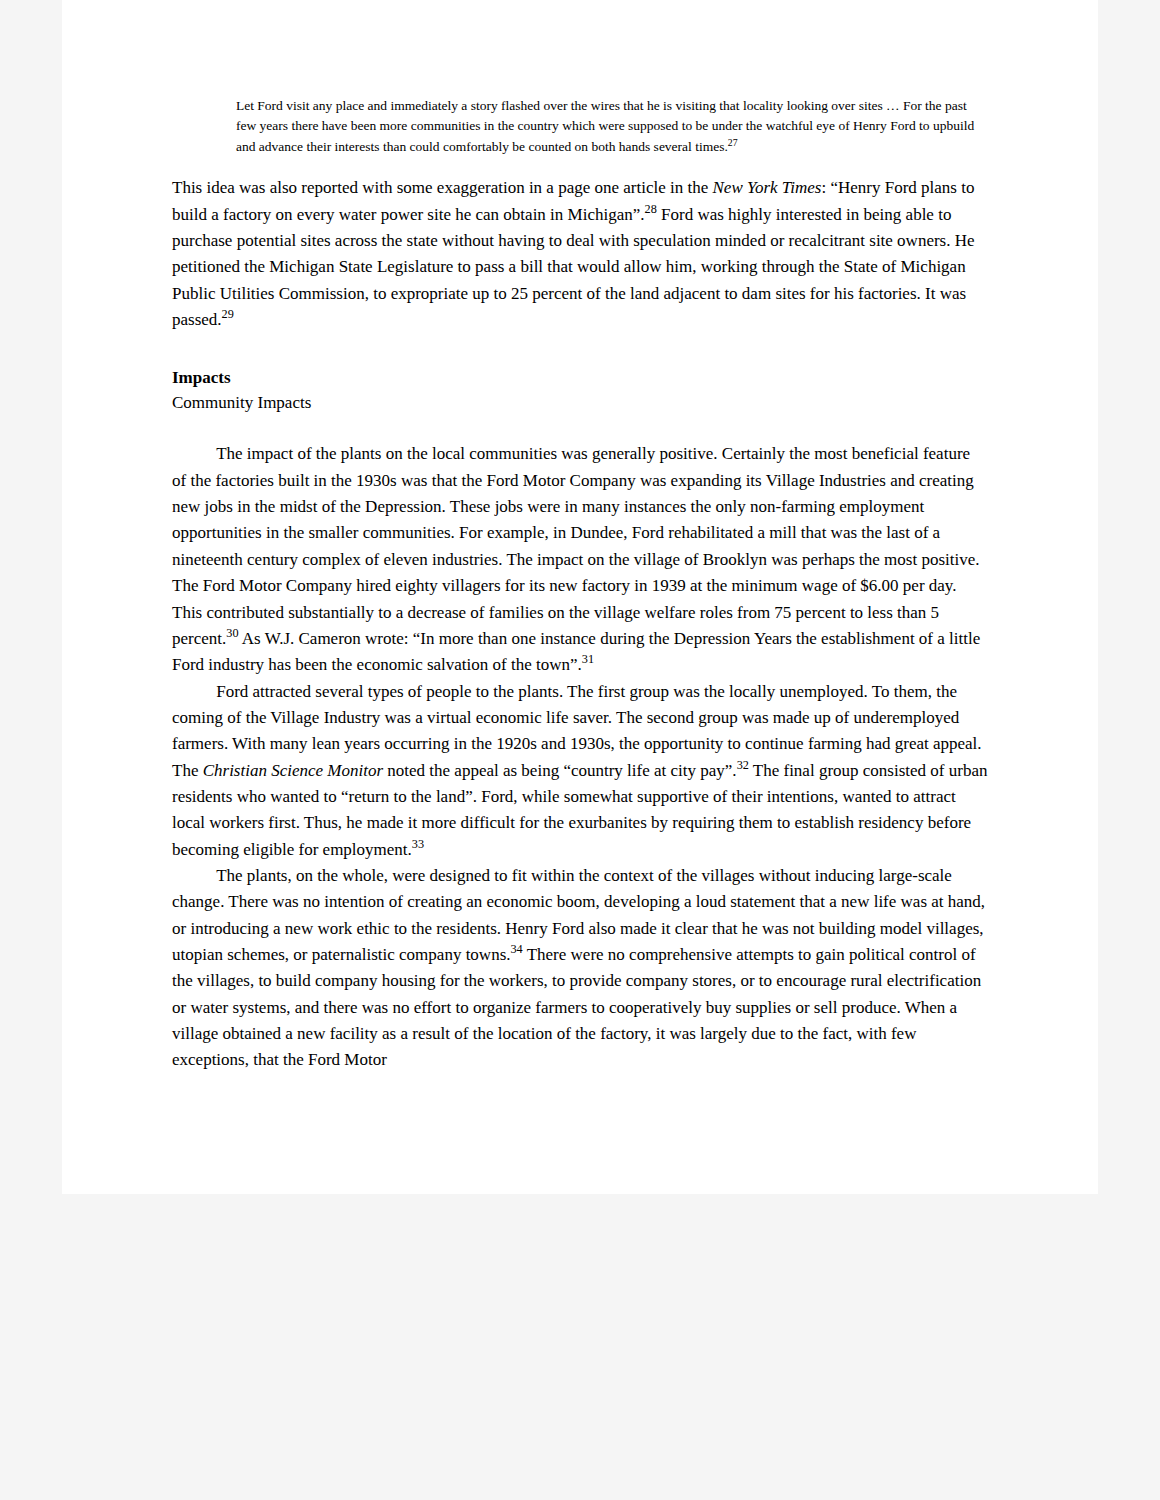Let Ford visit any place and immediately a story flashed over the wires that he is visiting that locality looking over sites … For the past few years there have been more communities in the country which were supposed to be under the watchful eye of Henry Ford to upbuild and advance their interests than could comfortably be counted on both hands several times.27
This idea was also reported with some exaggeration in a page one article in the New York Times: “Henry Ford plans to build a factory on every water power site he can obtain in Michigan”.28 Ford was highly interested in being able to purchase potential sites across the state without having to deal with speculation minded or recalcitrant site owners. He petitioned the Michigan State Legislature to pass a bill that would allow him, working through the State of Michigan Public Utilities Commission, to expropriate up to 25 percent of the land adjacent to dam sites for his factories. It was passed.29
Impacts
Community Impacts
The impact of the plants on the local communities was generally positive. Certainly the most beneficial feature of the factories built in the 1930s was that the Ford Motor Company was expanding its Village Industries and creating new jobs in the midst of the Depression. These jobs were in many instances the only non-farming employment opportunities in the smaller communities. For example, in Dundee, Ford rehabilitated a mill that was the last of a nineteenth century complex of eleven industries. The impact on the village of Brooklyn was perhaps the most positive. The Ford Motor Company hired eighty villagers for its new factory in 1939 at the minimum wage of $6.00 per day. This contributed substantially to a decrease of families on the village welfare roles from 75 percent to less than 5 percent.30 As W.J. Cameron wrote: “In more than one instance during the Depression Years the establishment of a little Ford industry has been the economic salvation of the town”.31
Ford attracted several types of people to the plants. The first group was the locally unemployed. To them, the coming of the Village Industry was a virtual economic life saver. The second group was made up of underemployed farmers. With many lean years occurring in the 1920s and 1930s, the opportunity to continue farming had great appeal. The Christian Science Monitor noted the appeal as being “country life at city pay”.32 The final group consisted of urban residents who wanted to “return to the land”. Ford, while somewhat supportive of their intentions, wanted to attract local workers first. Thus, he made it more difficult for the exurbanites by requiring them to establish residency before becoming eligible for employment.33
The plants, on the whole, were designed to fit within the context of the villages without inducing large-scale change. There was no intention of creating an economic boom, developing a loud statement that a new life was at hand, or introducing a new work ethic to the residents. Henry Ford also made it clear that he was not building model villages, utopian schemes, or paternalistic company towns.34 There were no comprehensive attempts to gain political control of the villages, to build company housing for the workers, to provide company stores, or to encourage rural electrification or water systems, and there was no effort to organize farmers to cooperatively buy supplies or sell produce. When a village obtained a new facility as a result of the location of the factory, it was largely due to the fact, with few exceptions, that the Ford Motor